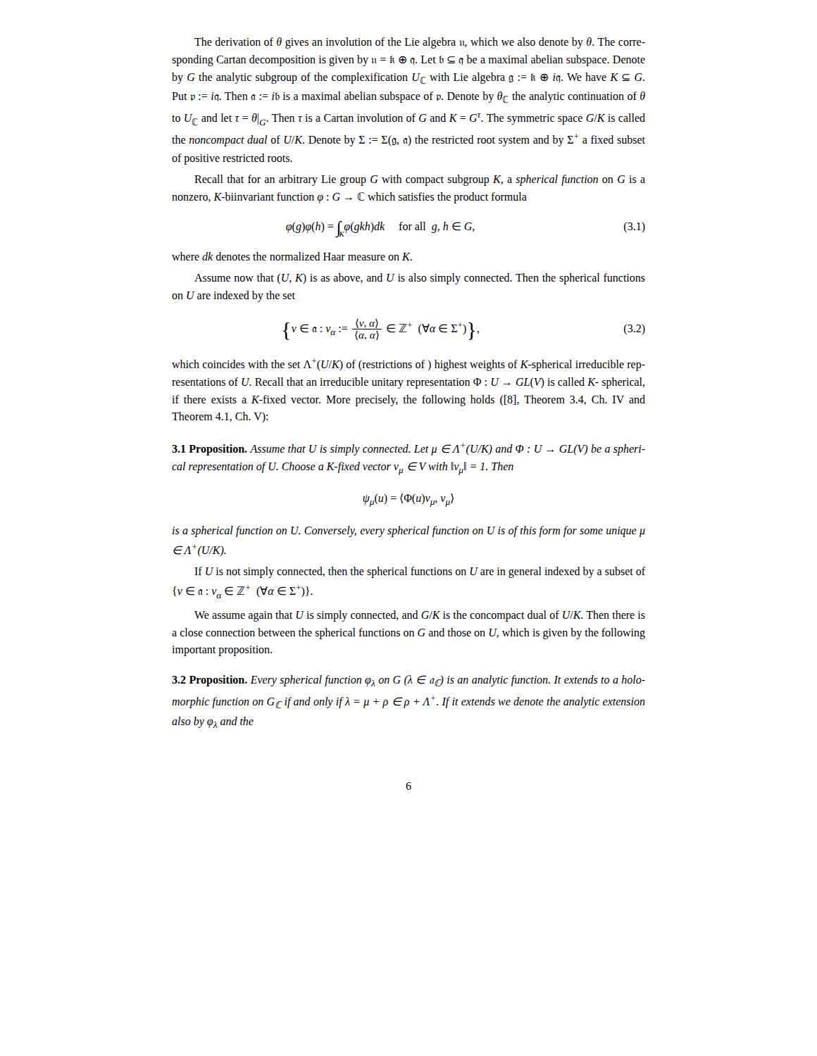The derivation of θ gives an involution of the Lie algebra 𝔲, which we also denote by θ. The corresponding Cartan decomposition is given by 𝔲 = 𝔨 ⊕ 𝔮. Let 𝔟 ⊆ 𝔮 be a maximal abelian subspace. Denote by G the analytic subgroup of the complexification Uℂ with Lie algebra 𝔤 := 𝔨 ⊕ i𝔮. We have K ⊆ G. Put 𝔭 := i𝔮. Then 𝔞 := i𝔟 is a maximal abelian subspace of 𝔭. Denote by θℂ the analytic continuation of θ to Uℂ and let τ = θ|G. Then τ is a Cartan involution of G and K = Gτ. The symmetric space G/K is called the noncompact dual of U/K. Denote by Σ := Σ(𝔤, 𝔞) the restricted root system and by Σ+ a fixed subset of positive restricted roots.
Recall that for an arbitrary Lie group G with compact subgroup K, a spherical function on G is a nonzero, K-biinvariant function φ : G → ℂ which satisfies the product formula
φ(g)φ(h) = ∫K φ(gkh)dk for all g, h ∈ G,
(3.1)
where dk denotes the normalized Haar measure on K.
Assume now that (U, K) is as above, and U is also simply connected. Then the spherical functions on U are indexed by the set
{ν ∈ 𝔞 : να := ⟨ν, α⟩⟨α, α⟩ ∈ ℤ+ (∀α ∈ Σ+)},
(3.2)
which coincides with the set Λ+(U/K) of (restrictions of ) highest weights of K-spherical irreducible representations of U. Recall that an irreducible unitary representation Φ : U → GL(V) is called K- spherical, if there exists a K-fixed vector. More precisely, the following holds ([8], Theorem 3.4, Ch. IV and Theorem 4.1, Ch. V):
3.1 Proposition. Assume that U is simply connected. Let μ ∈ Λ+(U/K) and Φ : U → GL(V) be a spherical representation of U. Choose a K-fixed vector vμ ∈ V with ‖vμ‖ = 1. Then
ψμ(u) = ⟨Φ(u)vμ, vμ⟩
is a spherical function on U. Conversely, every spherical function on U is of this form for some unique μ ∈ Λ+(U/K).
If U is not simply connected, then the spherical functions on U are in general indexed by a subset of {ν ∈ 𝔞 : να ∈ ℤ+ (∀α ∈ Σ+)}.
We assume again that U is simply connected, and G/K is the concompact dual of U/K. Then there is a close connection between the spherical functions on G and those on U, which is given by the following important proposition.
3.2 Proposition. Every spherical function φλ on G (λ ∈ 𝔞ℂ) is an analytic function. It extends to a holomorphic function on Gℂ if and only if λ = μ + ρ ∈ ρ + Λ+. If it extends we denote the analytic extension also by φλ and the
6